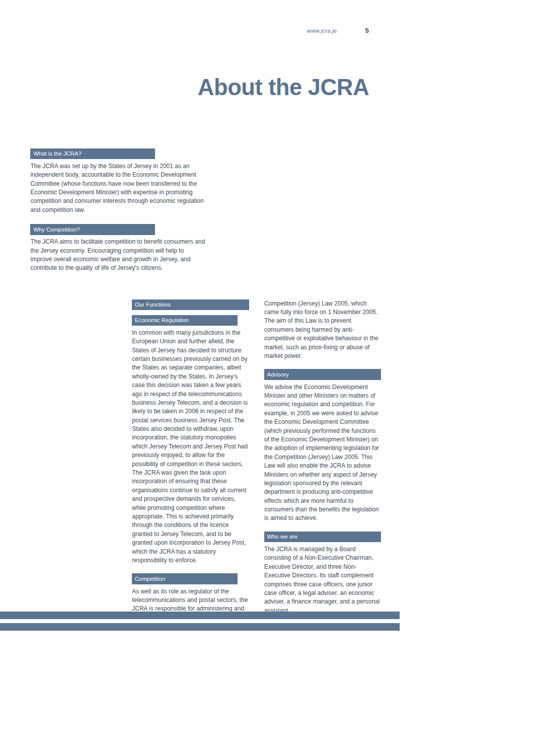www.jcra.je 5
About the JCRA
What is the JCRA?
The JCRA was set up by the States of Jersey in 2001 as an independent body, accountable to the Economic Development Committee (whose functions have now been transferred to the Economic Development Minister) with expertise in promoting competition and consumer interests through economic regulation and competition law.
Why Competition?
The JCRA aims to facilitate competition to benefit consumers and the Jersey economy. Encouraging competition will help to improve overall economic welfare and growth in Jersey, and contribute to the quality of life of Jersey's citizens.
Our Functions
Economic Regulation
In common with many jurisdictions in the European Union and further afield, the States of Jersey has decided to structure certain businesses previously carried on by the States as separate companies, albeit wholly-owned by the States. In Jersey's case this decision was taken a few years ago in respect of the telecommunications business Jersey Telecom, and a decision is likely to be taken in 2006 in respect of the postal services business Jersey Post. The States also decided to withdraw, upon incorporation, the statutory monopolies which Jersey Telecom and Jersey Post had previously enjoyed, to allow for the possibility of competition in these sectors. The JCRA was given the task upon incorporation of ensuring that these organisations continue to satisfy all current and prospective demands for services, while promoting competition where appropriate. This is achieved primarily through the conditions of the licence granted to Jersey Telecom, and to be granted upon incorporation to Jersey Post, which the JCRA has a statutory responsibility to enforce.
Competition
As well as its role as regulator of the telecommunications and postal sectors, the JCRA is responsible for administering and enforcing the
Competition (Jersey) Law 2005, which came fully into force on 1 November 2005. The aim of this Law is to prevent consumers being harmed by anti-competitive or exploitative behaviour in the market, such as price-fixing or abuse of market power.
Advisory
We advise the Economic Development Minister and other Ministers on matters of economic regulation and competition. For example, in 2005 we were asked to advise the Economic Development Committee (which previously performed the functions of the Economic Development Minister) on the adoption of implementing legislation for the Competition (Jersey) Law 2005. This Law will also enable the JCRA to advise Ministers on whether any aspect of Jersey legislation sponsored by the relevant department is producing anti-competitive effects which are more harmful to consumers than the benefits the legislation is aimed to achieve.
Who we are
The JCRA is managed by a Board consisting of a Non-Executive Chairman, Executive Director, and three Non-Executive Directors. Its staff complement comprises three case officers, one junior case officer, a legal adviser, an economic adviser, a finance manager, and a personal assistant.